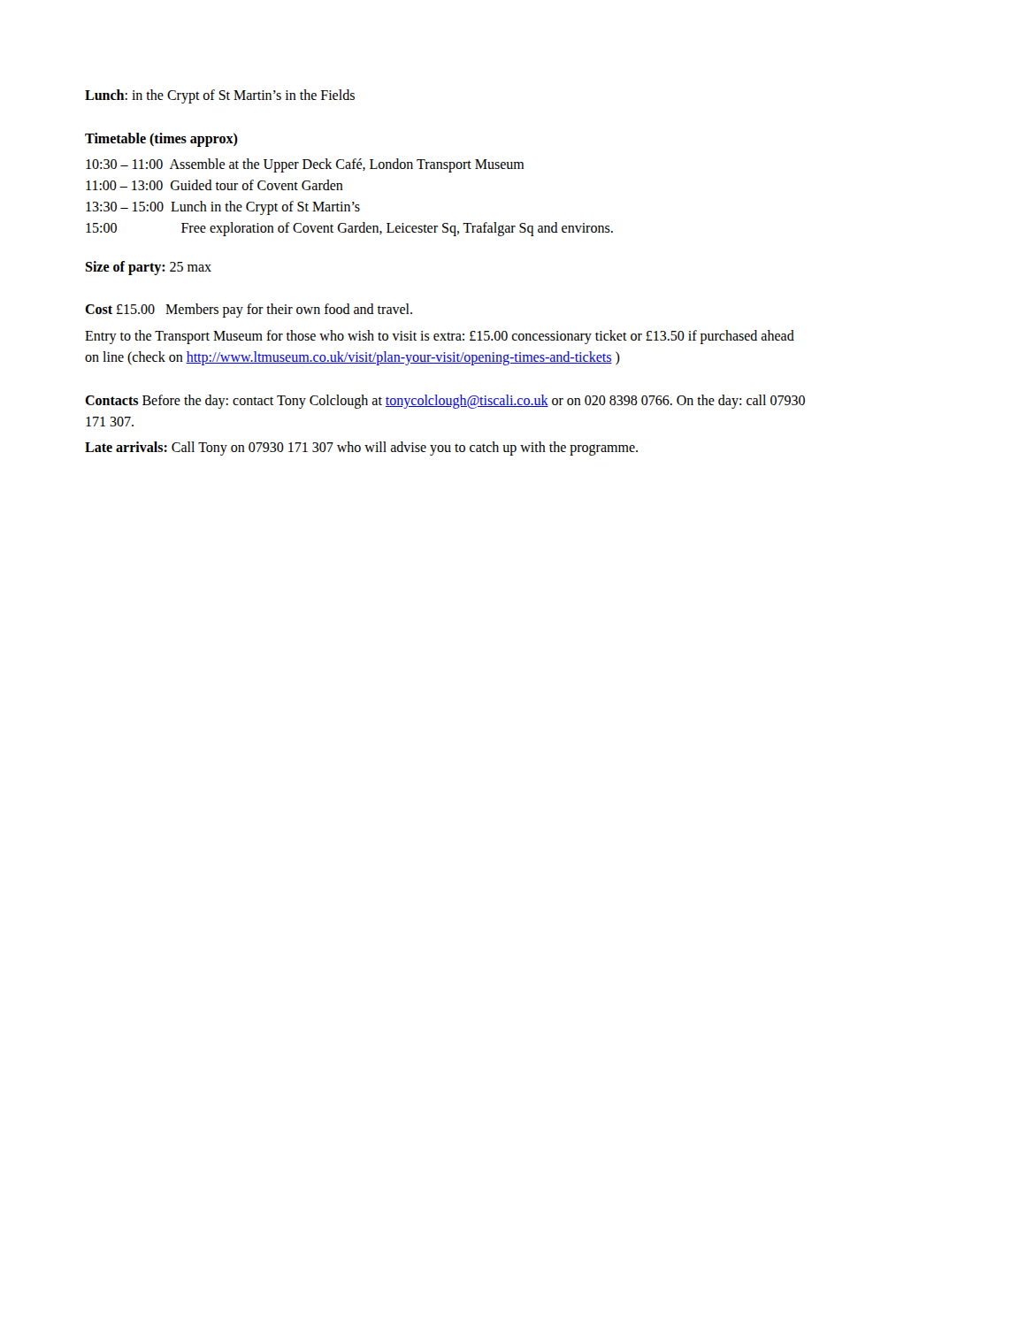Lunch: in the Crypt of St Martin’s in the Fields
Timetable (times approx)
10:30 – 11:00 Assemble at the Upper Deck Café, London Transport Museum
11:00 – 13:00 Guided tour of Covent Garden
13:30 – 15:00 Lunch in the Crypt of St Martin’s
15:00Free exploration of Covent Garden, Leicester Sq, Trafalgar Sq and environs.
Size of party: 25 max
Cost £15.00 Members pay for their own food and travel.
Entry to the Transport Museum for those who wish to visit is extra: £15.00 concessionary ticket or £13.50 if purchased ahead on line (check on http://www.ltmuseum.co.uk/visit/plan-your-visit/opening-times-and-tickets )
Contacts Before the day: contact Tony Colclough at tonycolclough@tiscali.co.uk or on 020 8398 0766. On the day: call 07930 171 307.
Late arrivals: Call Tony on 07930 171 307 who will advise you to catch up with the programme.